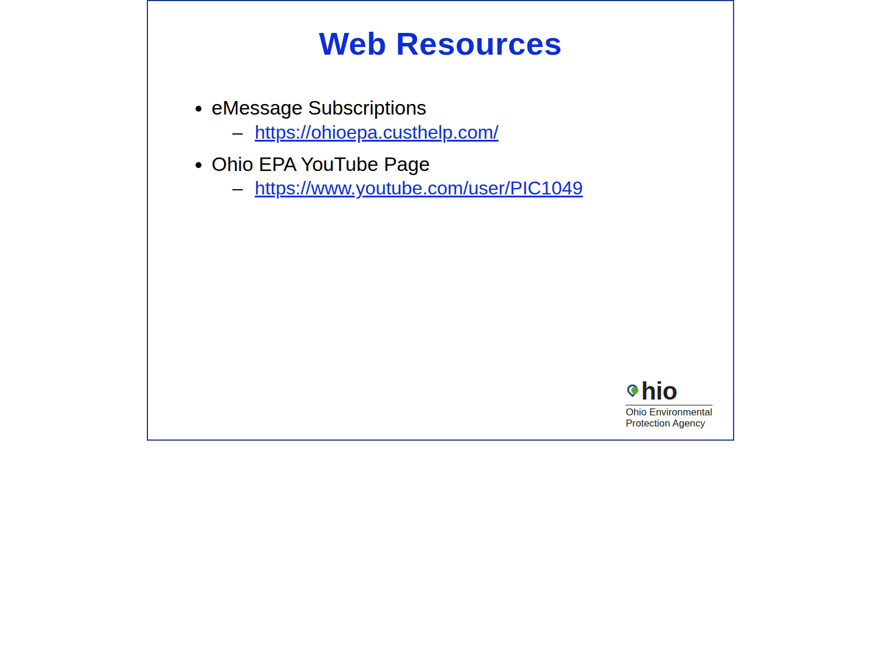Web Resources
eMessage Subscriptions
https://ohioepa.custhelp.com/
Ohio EPA YouTube Page
https://www.youtube.com/user/PIC1049
hio
Ohio Environmental
Protection Agency